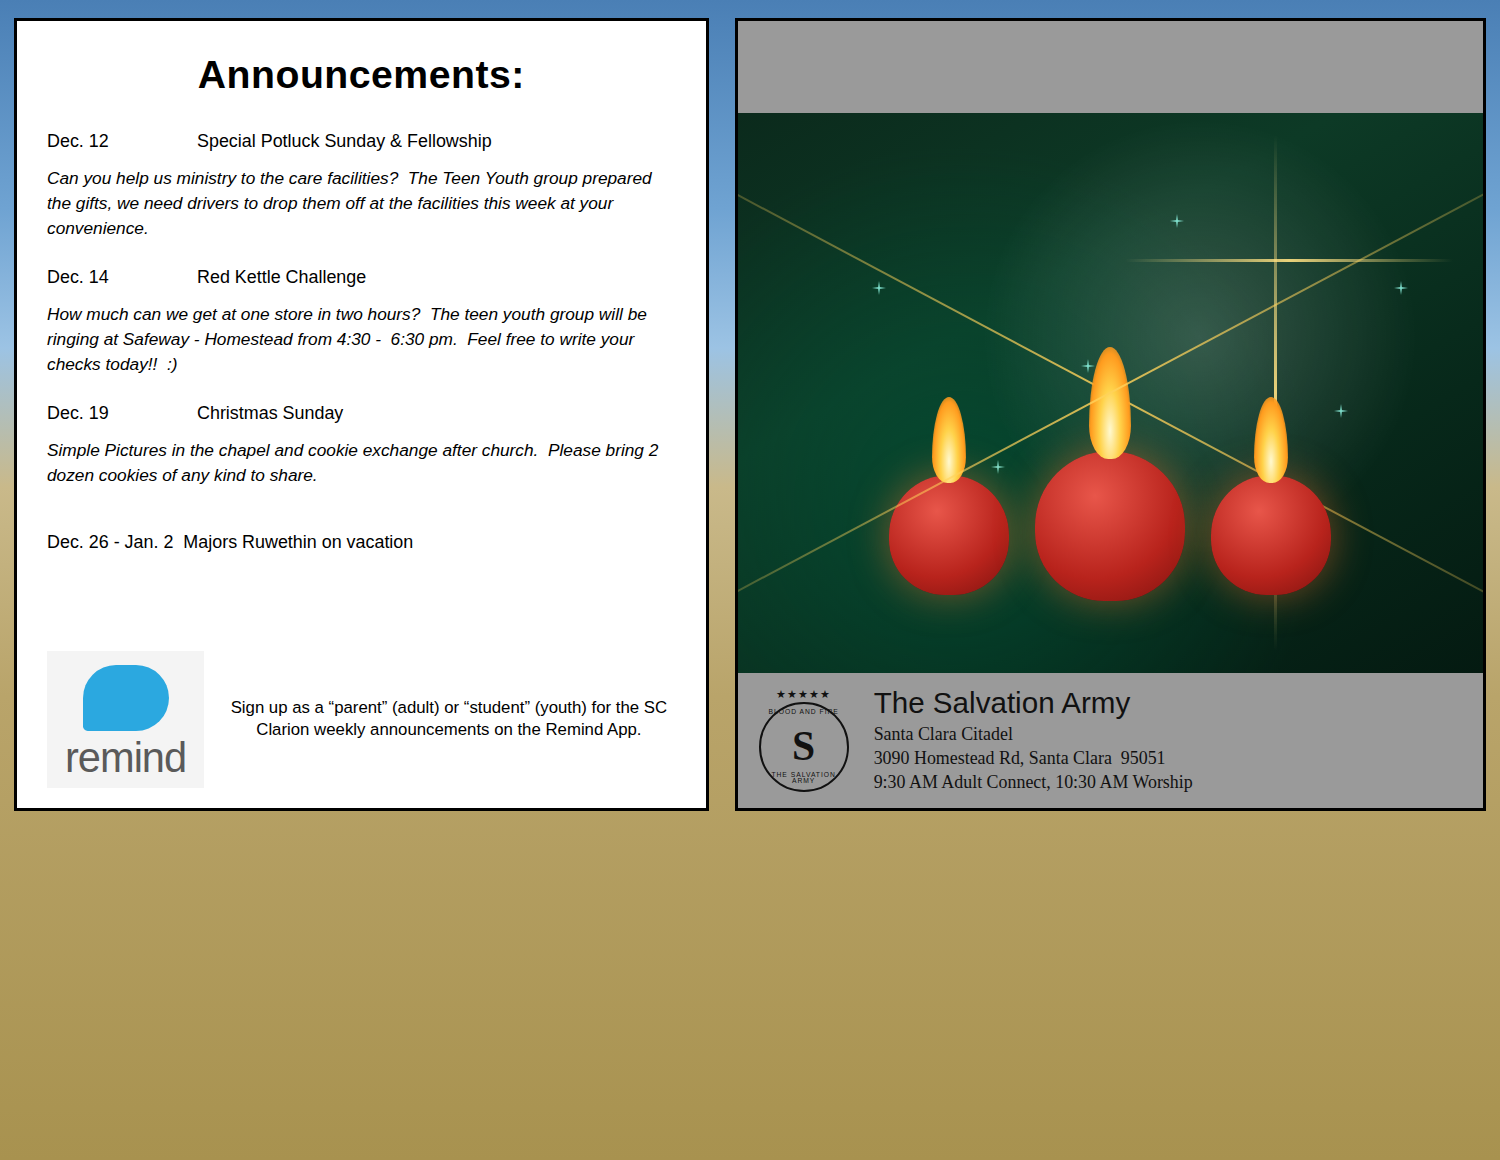Announcements:
Dec. 12 Special Potluck Sunday & Fellowship
Can you help us ministry to the care facilities? The Teen Youth group prepared the gifts, we need drivers to drop them off at the facilities this week at your convenience.
Dec. 14 Red Kettle Challenge
How much can we get at one store in two hours? The teen youth group will be ringing at Safeway - Homestead from 4:30 - 6:30 pm. Feel free to write your checks today!! :)
Dec. 19 Christmas Sunday
Simple Pictures in the chapel and cookie exchange after church. Please bring 2 dozen cookies of any kind to share.
Dec. 26 - Jan. 2 Majors Ruwethin on vacation
remind
Sign up as a “parent” (adult) or “student” (youth) for the SC Clarion weekly announcements on the Remind App.
★★★★★
BLOOD AND FIRE S THE SALVATION ARMY
The Salvation Army
Santa Clara Citadel
3090 Homestead Rd, Santa Clara 95051
9:30 AM Adult Connect, 10:30 AM Worship